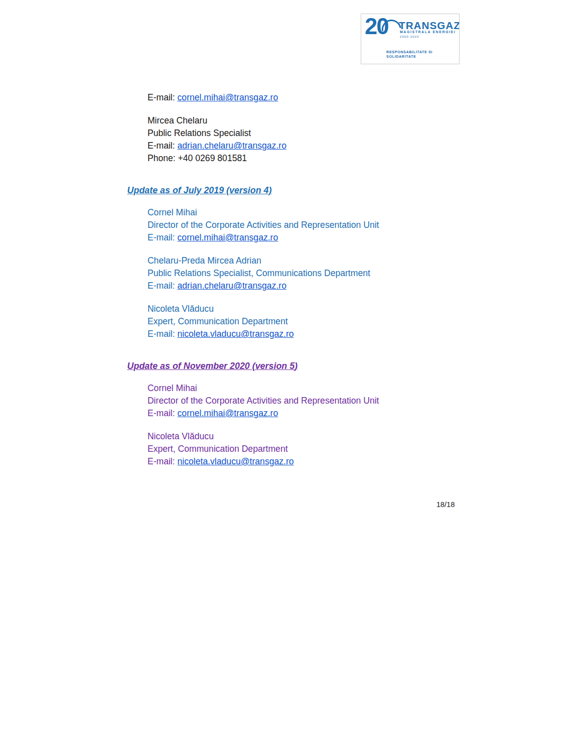20
TRANSGAZ
MAGISTRALA ENERGIEI
2000-2020
RESPONSABILITATE SI SOLIDARITATE
E-mail: cornel.mihai@transgaz.ro
Mircea Chelaru
Public Relations Specialist
E-mail: adrian.chelaru@transgaz.ro
Phone: +40 0269 801581
Update as of July 2019 (version 4)
Cornel Mihai
Director of the Corporate Activities and Representation Unit
E-mail: cornel.mihai@transgaz.ro
Chelaru-Preda Mircea Adrian
Public Relations Specialist, Communications Department
E-mail: adrian.chelaru@transgaz.ro
Nicoleta Vlăducu
Expert, Communication Department
E-mail: nicoleta.vladucu@transgaz.ro
Update as of November 2020 (version 5)
Cornel Mihai
Director of the Corporate Activities and Representation Unit
E-mail: cornel.mihai@transgaz.ro
Nicoleta Vlăducu
Expert, Communication Department
E-mail: nicoleta.vladucu@transgaz.ro
18/18